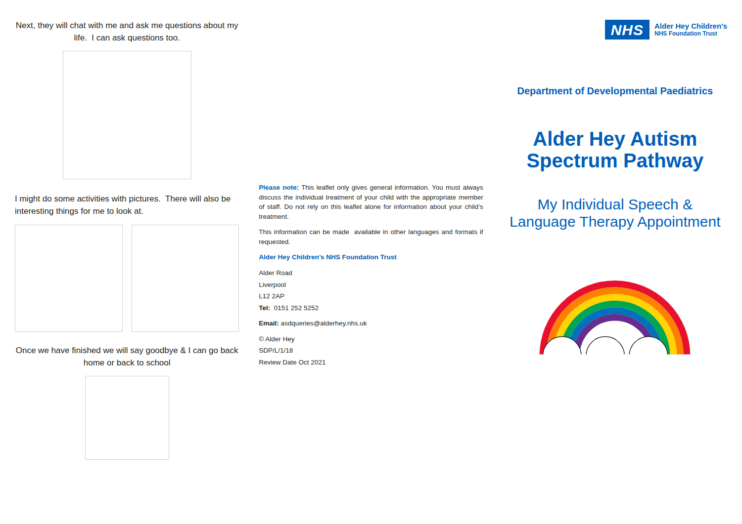Next, they will chat with me and ask me questions about my life. I can ask questions too.
I might do some activities with pictures. There will also be interesting things for me to look at.
Once we have finished we will say goodbye & I can go back home or back to school
Please note: This leaflet only gives general information. You must always discuss the individual treatment of your child with the appropriate member of staff. Do not rely on this leaflet alone for information about your child’s treatment.
This information can be made available in other languages and formats if requested.
Alder Hey Children’s NHS Foundation Trust
Alder Road
Liverpool
L12 2AP
Tel: 0151 252 5252
Email: asdqueries@alderhey.nhs.uk
© Alder Hey
SDP/L/1/18
Review Date Oct 2021
NHS Alder Hey Children’s NHS Foundation Trust
Department of Developmental Paediatrics
Alder Hey Autism Spectrum Pathway
My Individual Speech & Language Therapy Appointment